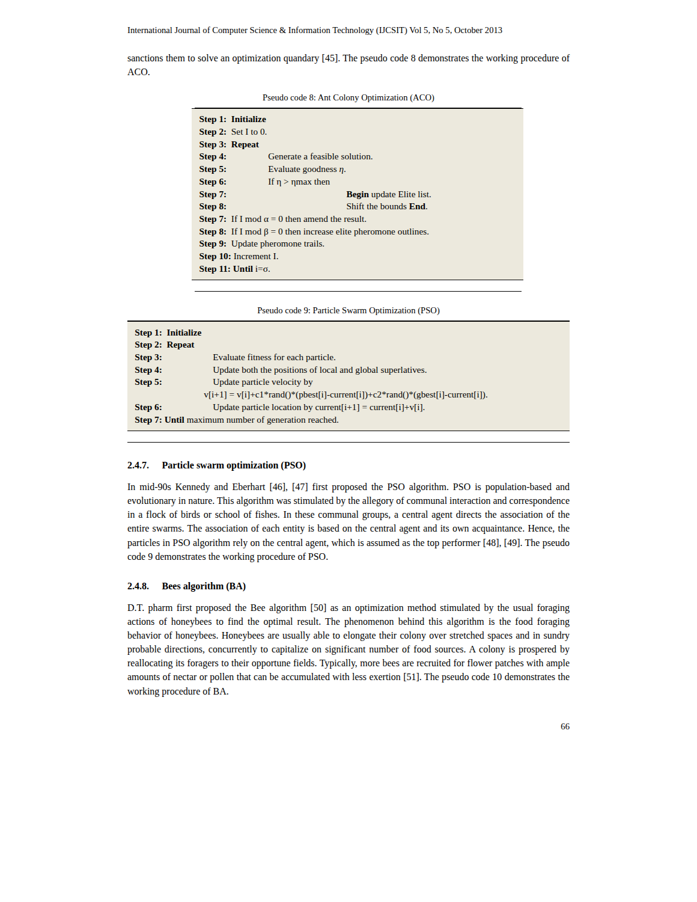International Journal of Computer Science & Information Technology (IJCSIT) Vol 5, No 5, October 2013
sanctions them to solve an optimization quandary [45]. The pseudo code 8 demonstrates the working procedure of ACO.
Pseudo code 8: Ant Colony Optimization (ACO)
Step 1: Initialize
Step 2: Set I to 0.
Step 3: Repeat
Step 4: Generate a feasible solution.
Step 5: Evaluate goodness η.
Step 6: If η > ηmax then
Step 7: Begin update Elite list.
Step 8: Shift the bounds End.
Step 7: If I mod α = 0 then amend the result.
Step 8: If I mod β = 0 then increase elite pheromone outlines.
Step 9: Update pheromone trails.
Step 10: Increment I.
Step 11: Until i=σ.
Pseudo code 9: Particle Swarm Optimization (PSO)
Step 1: Initialize
Step 2: Repeat
Step 3: Evaluate fitness for each particle.
Step 4: Update both the positions of local and global superlatives.
Step 5: Update particle velocity by
v[i+1] = v[i]+c1*rand()*(pbest[i]-current[i])+c2*rand()*(gbest[i]-current[i]).
Step 6: Update particle location by current[i+1] = current[i]+v[i].
Step 7: Until maximum number of generation reached.
2.4.7. Particle swarm optimization (PSO)
In mid-90s Kennedy and Eberhart [46], [47] first proposed the PSO algorithm. PSO is population-based and evolutionary in nature. This algorithm was stimulated by the allegory of communal interaction and correspondence in a flock of birds or school of fishes. In these communal groups, a central agent directs the association of the entire swarms. The association of each entity is based on the central agent and its own acquaintance. Hence, the particles in PSO algorithm rely on the central agent, which is assumed as the top performer [48], [49]. The pseudo code 9 demonstrates the working procedure of PSO.
2.4.8. Bees algorithm (BA)
D.T. pharm first proposed the Bee algorithm [50] as an optimization method stimulated by the usual foraging actions of honeybees to find the optimal result. The phenomenon behind this algorithm is the food foraging behavior of honeybees. Honeybees are usually able to elongate their colony over stretched spaces and in sundry probable directions, concurrently to capitalize on significant number of food sources. A colony is prospered by reallocating its foragers to their opportune fields. Typically, more bees are recruited for flower patches with ample amounts of nectar or pollen that can be accumulated with less exertion [51]. The pseudo code 10 demonstrates the working procedure of BA.
66